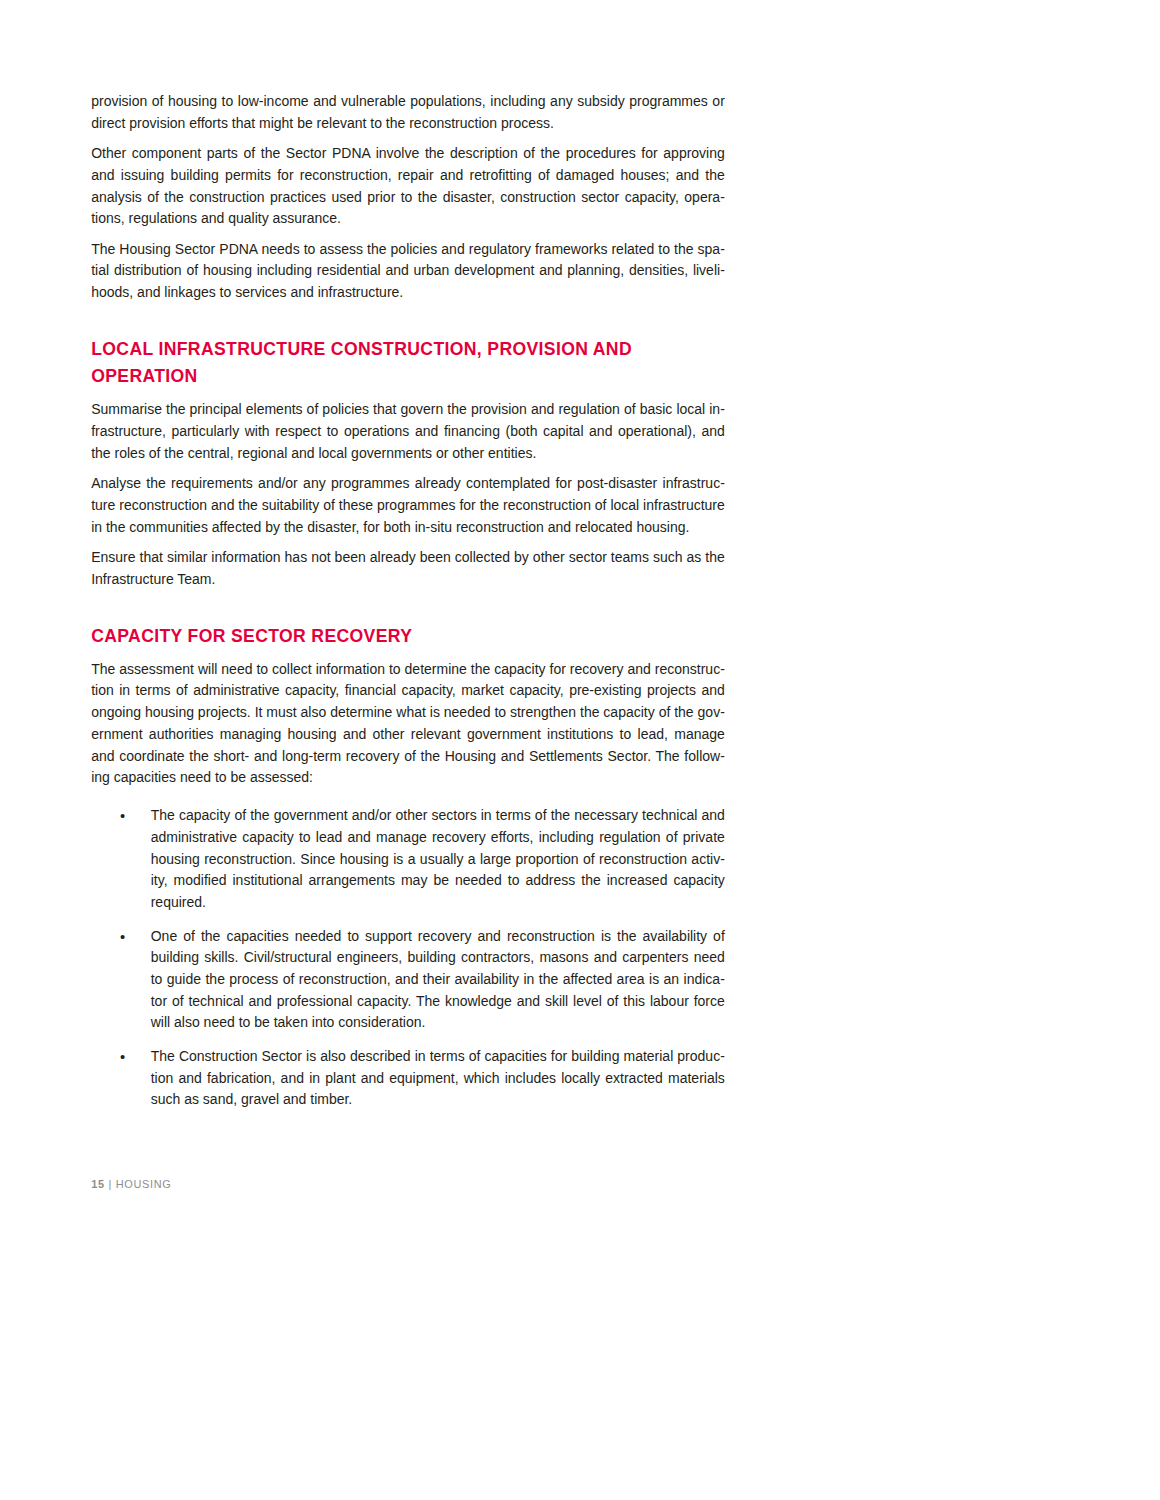provision of housing to low-income and vulnerable populations, including any subsidy programmes or direct provision efforts that might be relevant to the reconstruction process.
Other component parts of the Sector PDNA involve the description of the procedures for approving and issuing building permits for reconstruction, repair and retrofitting of damaged houses; and the analysis of the construction practices used prior to the disaster, construction sector capacity, operations, regulations and quality assurance.
The Housing Sector PDNA needs to assess the policies and regulatory frameworks related to the spatial distribution of housing including residential and urban development and planning, densities, livelihoods, and linkages to services and infrastructure.
Local Infrastructure Construction, Provision and Operation
Summarise the principal elements of policies that govern the provision and regulation of basic local infrastructure, particularly with respect to operations and financing (both capital and operational), and the roles of the central, regional and local governments or other entities.
Analyse the requirements and/or any programmes already contemplated for post-disaster infrastructure reconstruction and the suitability of these programmes for the reconstruction of local infrastructure in the communities affected by the disaster, for both in-situ reconstruction and relocated housing.
Ensure that similar information has not been already been collected by other sector teams such as the Infrastructure Team.
Capacity for Sector Recovery
The assessment will need to collect information to determine the capacity for recovery and reconstruction in terms of administrative capacity, financial capacity, market capacity, pre-existing projects and ongoing housing projects. It must also determine what is needed to strengthen the capacity of the government authorities managing housing and other relevant government institutions to lead, manage and coordinate the short- and long-term recovery of the Housing and Settlements Sector. The following capacities need to be assessed:
The capacity of the government and/or other sectors in terms of the necessary technical and administrative capacity to lead and manage recovery efforts, including regulation of private housing reconstruction. Since housing is a usually a large proportion of reconstruction activity, modified institutional arrangements may be needed to address the increased capacity required.
One of the capacities needed to support recovery and reconstruction is the availability of building skills. Civil/structural engineers, building contractors, masons and carpenters need to guide the process of reconstruction, and their availability in the affected area is an indicator of technical and professional capacity. The knowledge and skill level of this labour force will also need to be taken into consideration.
The Construction Sector is also described in terms of capacities for building material production and fabrication, and in plant and equipment, which includes locally extracted materials such as sand, gravel and timber.
15|Housing